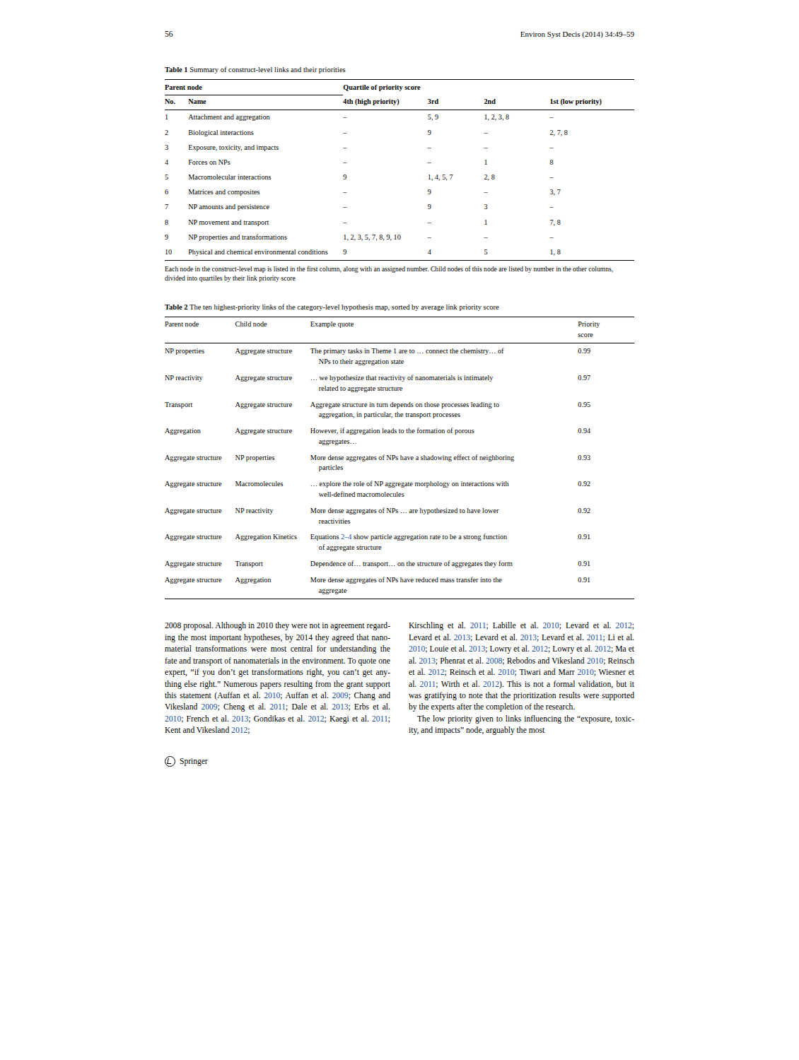56
Environ Syst Decis (2014) 34:49–59
Table 1 Summary of construct-level links and their priorities
| Parent node | Quartile of priority score |
| --- | --- |
| No. | Name | 4th (high priority) | 3rd | 2nd | 1st (low priority) |
| 1 | Attachment and aggregation | – | 5, 9 | 1, 2, 3, 8 | – |
| 2 | Biological interactions | – | 9 | – | 2, 7, 8 |
| 3 | Exposure, toxicity, and impacts | – | – | – | – |
| 4 | Forces on NPs | – | – | 1 | 8 |
| 5 | Macromolecular interactions | 9 | 1, 4, 5, 7 | 2, 8 | – |
| 6 | Matrices and composites | – | 9 | – | 3, 7 |
| 7 | NP amounts and persistence | – | 9 | 3 | – |
| 8 | NP movement and transport | – | – | 1 | 7, 8 |
| 9 | NP properties and transformations | 1, 2, 3, 5, 7, 8, 9, 10 | – | – | – |
| 10 | Physical and chemical environmental conditions | 9 | 4 | 5 | 1, 8 |
Each node in the construct-level map is listed in the first column, along with an assigned number. Child nodes of this node are listed by number in the other columns, divided into quartiles by their link priority score
Table 2 The ten highest-priority links of the category-level hypothesis map, sorted by average link priority score
| Parent node | Child node | Example quote | Priority score |
| --- | --- | --- | --- |
| NP properties | Aggregate structure | The primary tasks in Theme 1 are to … connect the chemistry… of NPs to their aggregation state | 0.99 |
| NP reactivity | Aggregate structure | … we hypothesize that reactivity of nanomaterials is intimately related to aggregate structure | 0.97 |
| Transport | Aggregate structure | Aggregate structure in turn depends on those processes leading to aggregation, in particular, the transport processes | 0.95 |
| Aggregation | Aggregate structure | However, if aggregation leads to the formation of porous aggregates… | 0.94 |
| Aggregate structure | NP properties | More dense aggregates of NPs have a shadowing effect of neighboring particles | 0.93 |
| Aggregate structure | Macromolecules | … explore the role of NP aggregate morphology on interactions with well-defined macromolecules | 0.92 |
| Aggregate structure | NP reactivity | More dense aggregates of NPs … are hypothesized to have lower reactivities | 0.92 |
| Aggregate structure | Aggregation Kinetics | Equations 2–4 show particle aggregation rate to be a strong function of aggregate structure | 0.91 |
| Aggregate structure | Transport | Dependence of… transport… on the structure of aggregates they form | 0.91 |
| Aggregate structure | Aggregation | More dense aggregates of NPs have reduced mass transfer into the aggregate | 0.91 |
2008 proposal. Although in 2010 they were not in agreement regarding the most important hypotheses, by 2014 they agreed that nanomaterial transformations were most central for understanding the fate and transport of nanomaterials in the environment. To quote one expert, “if you don’t get transformations right, you can’t get anything else right.” Numerous papers resulting from the grant support this statement (Auffan et al. 2010; Auffan et al. 2009; Chang and Vikesland 2009; Cheng et al. 2011; Dale et al. 2013; Erbs et al. 2010; French et al. 2013; Gondikas et al. 2012; Kaegi et al. 2011; Kent and Vikesland 2012;
Kirschling et al. 2011; Labille et al. 2010; Levard et al. 2012; Levard et al. 2013; Levard et al. 2013; Levard et al. 2011; Li et al. 2010; Louie et al. 2013; Lowry et al. 2012; Lowry et al. 2012; Ma et al. 2013; Phenrat et al. 2008; Rebodos and Vikesland 2010; Reinsch et al. 2012; Reinsch et al. 2010; Tiwari and Marr 2010; Wiesner et al. 2011; Wirth et al. 2012). This is not a formal validation, but it was gratifying to note that the prioritization results were supported by the experts after the completion of the research.
The low priority given to links influencing the “exposure, toxicity, and impacts” node, arguably the most
Springer